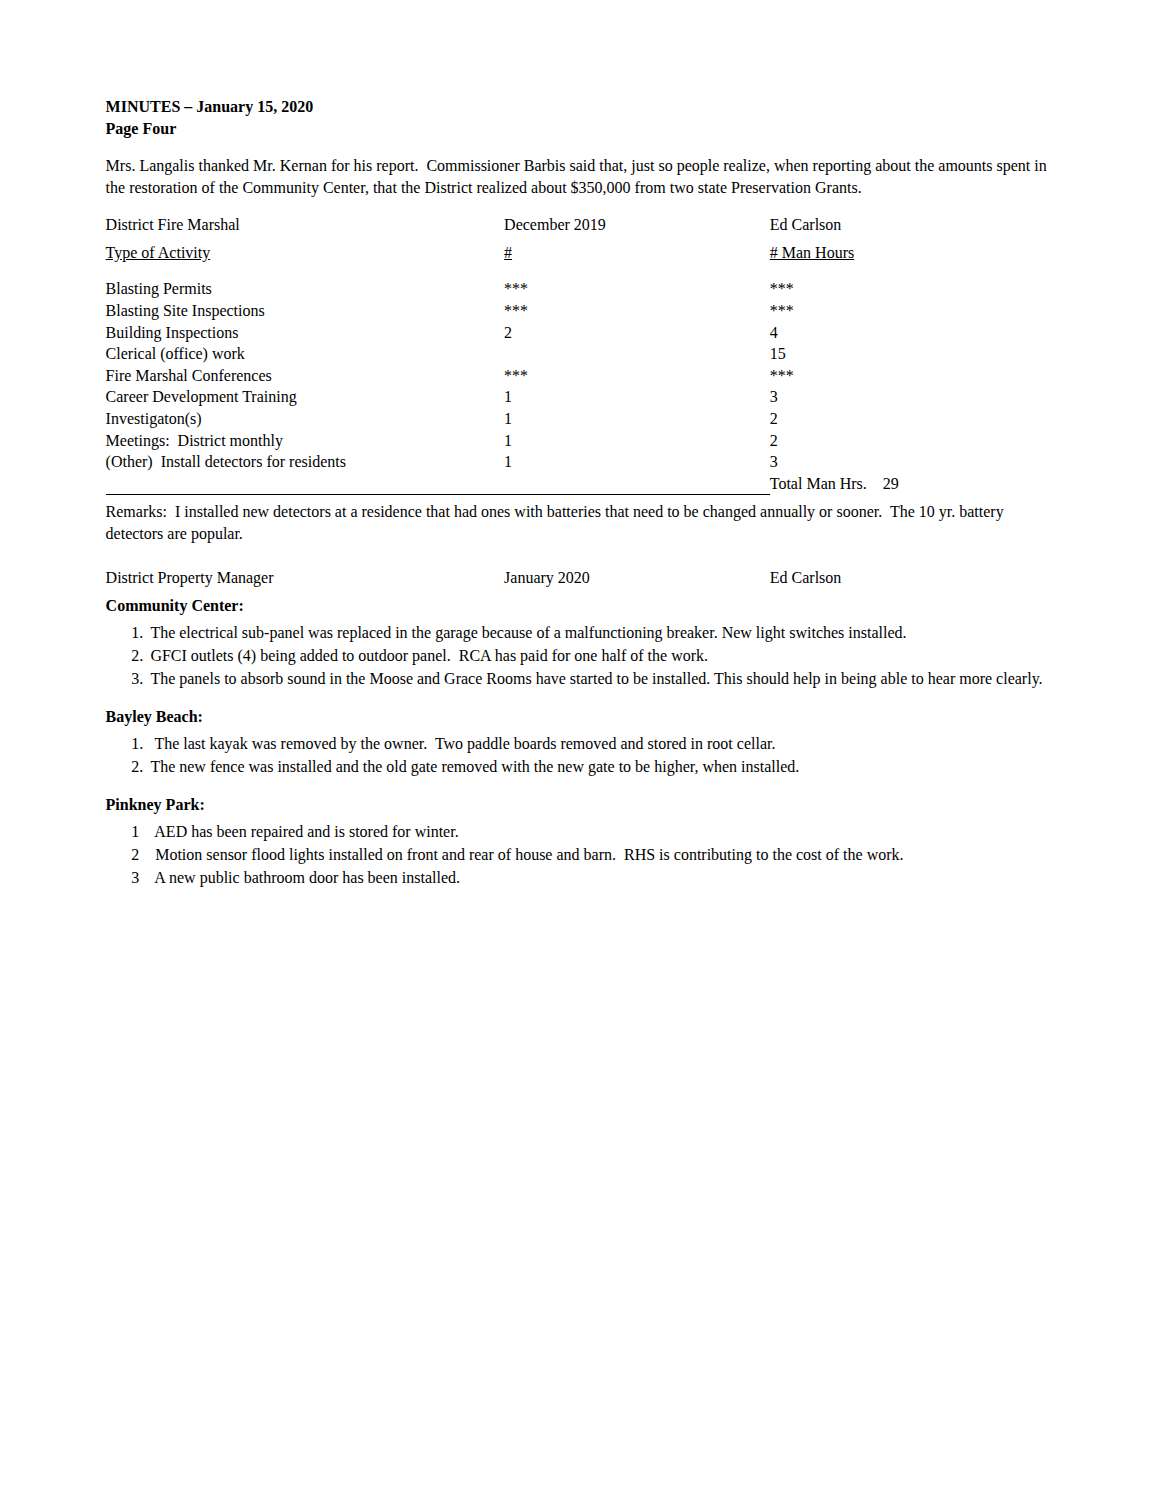MINUTES – January 15, 2020Page Four
Mrs. Langalis thanked Mr. Kernan for his report. Commissioner Barbis said that, just so people realize, when reporting about the amounts spent in the restoration of the Community Center, that the District realized about $350,000 from two state Preservation Grants.
| District Fire Marshal | December 2019 | Ed Carlson |
| Type of Activity | # | # Man Hours |
| --- | --- | --- |
| Blasting Permits | *** | *** |
| Blasting Site Inspections | *** | *** |
| Building Inspections | 2 | 4 |
| Clerical (office) work | | 15 |
| Fire Marshal Conferences | *** | *** |
| Career Development Training | 1 | 3 |
| Investigaton(s) | 1 | 2 |
| Meetings: District monthly | 1 | 2 |
| (Other) Install detectors for residents | 1 | 3 |
| | Total Man Hrs. 29 |
Remarks: I installed new detectors at a residence that had ones with batteries that need to be changed annually or sooner. The 10 yr. battery detectors are popular.
| District Property Manager | January 2020 | Ed Carlson |
Community Center:
The electrical sub-panel was replaced in the garage because of a malfunctioning breaker. New light switches installed.
GFCI outlets (4) being added to outdoor panel. RCA has paid for one half of the work.
The panels to absorb sound in the Moose and Grace Rooms have started to be installed. This should help in being able to hear more clearly.
Bayley Beach:
The last kayak was removed by the owner. Two paddle boards removed and stored in root cellar.
The new fence was installed and the old gate removed with the new gate to be higher, when installed.
Pinkney Park:
1 AED has been repaired and is stored for winter.
2 Motion sensor flood lights installed on front and rear of house and barn. RHS is contributing to the cost of the work.
3 A new public bathroom door has been installed.